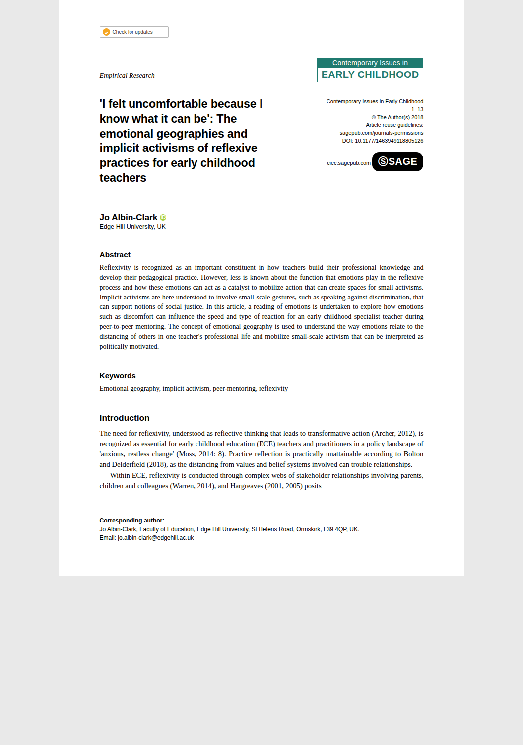Check for updates
Empirical Research
Contemporary Issues in EARLY CHILDHOOD
'I felt uncomfortable because I know what it can be': The emotional geographies and implicit activisms of reflexive practices for early childhood teachers
Contemporary Issues in Early Childhood
1–13
© The Author(s) 2018
Article reuse guidelines:
sagepub.com/journals-permissions
DOI: 10.1177/1463949118805126
ciec.sagepub.com
ⓈSAGE
Jo Albin-Clark iD
Edge Hill University, UK
Abstract
Reflexivity is recognized as an important constituent in how teachers build their professional knowledge and develop their pedagogical practice. However, less is known about the function that emotions play in the reflexive process and how these emotions can act as a catalyst to mobilize action that can create spaces for small activisms. Implicit activisms are here understood to involve small-scale gestures, such as speaking against discrimination, that can support notions of social justice. In this article, a reading of emotions is undertaken to explore how emotions such as discomfort can influence the speed and type of reaction for an early childhood specialist teacher during peer-to-peer mentoring. The concept of emotional geography is used to understand the way emotions relate to the distancing of others in one teacher's professional life and mobilize small-scale activism that can be interpreted as politically motivated.
Keywords
Emotional geography, implicit activism, peer-mentoring, reflexivity
Introduction
The need for reflexivity, understood as reflective thinking that leads to transformative action (Archer, 2012), is recognized as essential for early childhood education (ECE) teachers and practitioners in a policy landscape of 'anxious, restless change' (Moss, 2014: 8). Practice reflection is practically unattainable according to Bolton and Delderfield (2018), as the distancing from values and belief systems involved can trouble relationships.
Within ECE, reflexivity is conducted through complex webs of stakeholder relationships involving parents, children and colleagues (Warren, 2014), and Hargreaves (2001, 2005) posits
Corresponding author:
Jo Albin-Clark, Faculty of Education, Edge Hill University, St Helens Road, Ormskirk, L39 4QP, UK.
Email: jo.albin-clark@edgehill.ac.uk